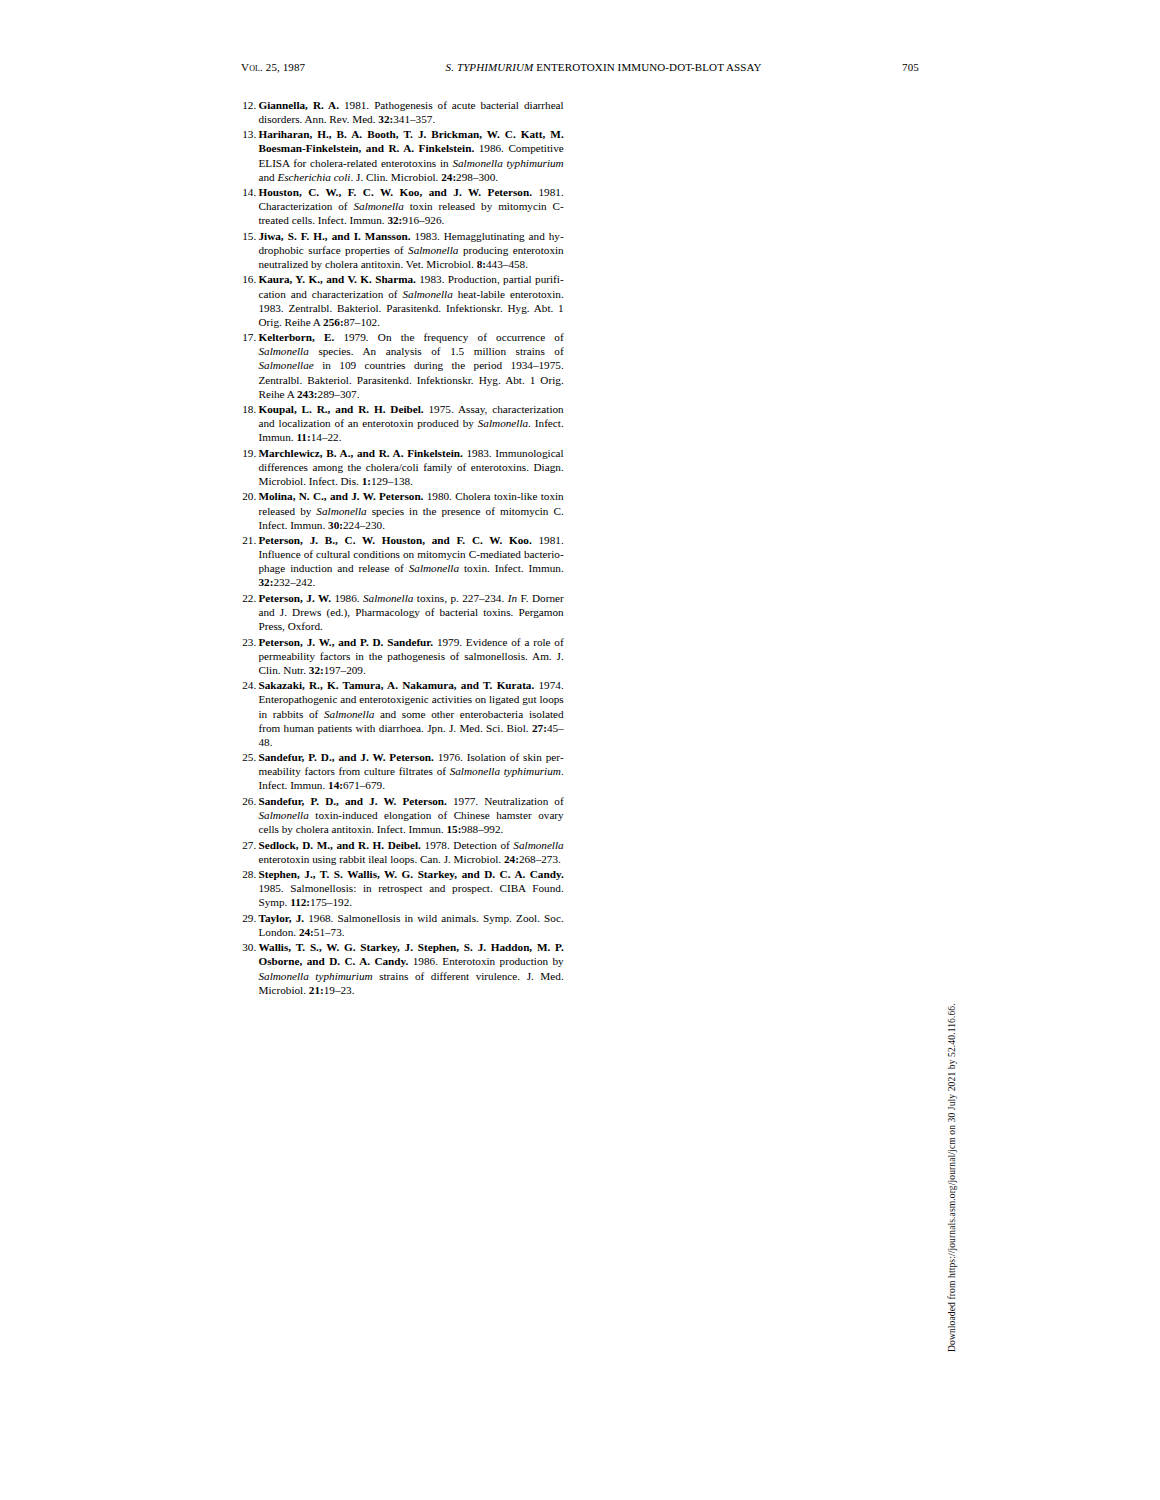Vol. 25, 1987
S. TYPHIMURIUM ENTEROTOXIN IMMUNO-DOT-BLOT ASSAY
705
Giannella, R. A. 1981. Pathogenesis of acute bacterial diarrheal disorders. Ann. Rev. Med. 32: 341–357.
Hariharan, H., B. A. Booth, T. J. Brickman, W. C. Katt, M. Boesman-Finkelstein, and R. A. Finkelstein. 1986. Competitive ELISA for cholera-related enterotoxins in Salmonella typhimurium and Escherichia coli. J. Clin. Microbiol. 24: 298–300.
Houston, C. W., F. C. W. Koo, and J. W. Peterson. 1981. Characterization of Salmonella toxin released by mitomycin C-treated cells. Infect. Immun. 32: 916–926.
Jiwa, S. F. H., and I. Mansson. 1983. Hemagglutinating and hydrophobic surface properties of Salmonella producing enterotoxin neutralized by cholera antitoxin. Vet. Microbiol. 8: 443–458.
Kaura, Y. K., and V. K. Sharma. 1983. Production, partial purification and characterization of Salmonella heat-labile enterotoxin. 1983. Zentralbl. Bakteriol. Parasitenkd. Infektionskr. Hyg. Abt. 1 Orig. Reihe A 256: 87–102.
Kelterborn, E. 1979. On the frequency of occurrence of Salmonella species. An analysis of 1.5 million strains of Salmonellae in 109 countries during the period 1934–1975. Zentralbl. Bakteriol. Parasitenkd. Infektionskr. Hyg. Abt. 1 Orig. Reihe A 243: 289–307.
Koupal, L. R., and R. H. Deibel. 1975. Assay, characterization and localization of an enterotoxin produced by Salmonella. Infect. Immun. 11: 14–22.
Marchlewicz, B. A., and R. A. Finkelstein. 1983. Immunological differences among the cholera/coli family of enterotoxins. Diagn. Microbiol. Infect. Dis. 1: 129–138.
Molina, N. C., and J. W. Peterson. 1980. Cholera toxin-like toxin released by Salmonella species in the presence of mitomycin C. Infect. Immun. 30: 224–230.
Peterson, J. B., C. W. Houston, and F. C. W. Koo. 1981. Influence of cultural conditions on mitomycin C-mediated bacteriophage induction and release of Salmonella toxin. Infect. Immun. 32: 232–242.
Peterson, J. W. 1986. Salmonella toxins, p. 227–234. In F. Dorner and J. Drews (ed.), Pharmacology of bacterial toxins. Pergamon Press, Oxford.
Peterson, J. W., and P. D. Sandefur. 1979. Evidence of a role of permeability factors in the pathogenesis of salmonellosis. Am. J. Clin. Nutr. 32: 197–209.
Sakazaki, R., K. Tamura, A. Nakamura, and T. Kurata. 1974. Enteropathogenic and enterotoxigenic activities on ligated gut loops in rabbits of Salmonella and some other enterobacteria isolated from human patients with diarrhoea. Jpn. J. Med. Sci. Biol. 27: 45–48.
Sandefur, P. D., and J. W. Peterson. 1976. Isolation of skin permeability factors from culture filtrates of Salmonella typhimurium. Infect. Immun. 14: 671–679.
Sandefur, P. D., and J. W. Peterson. 1977. Neutralization of Salmonella toxin-induced elongation of Chinese hamster ovary cells by cholera antitoxin. Infect. Immun. 15: 988–992.
Sedlock, D. M., and R. H. Deibel. 1978. Detection of Salmonella enterotoxin using rabbit ileal loops. Can. J. Microbiol. 24: 268–273.
Stephen, J., T. S. Wallis, W. G. Starkey, and D. C. A. Candy. 1985. Salmonellosis: in retrospect and prospect. CIBA Found. Symp. 112: 175–192.
Taylor, J. 1968. Salmonellosis in wild animals. Symp. Zool. Soc. London. 24: 51–73.
Wallis, T. S., W. G. Starkey, J. Stephen, S. J. Haddon, M. P. Osborne, and D. C. A. Candy. 1986. Enterotoxin production by Salmonella typhimurium strains of different virulence. J. Med. Microbiol. 21: 19–23.
Downloaded from https://journals.asm.org/journal/jcm on 30 July 2021 by 52.40.116.66.